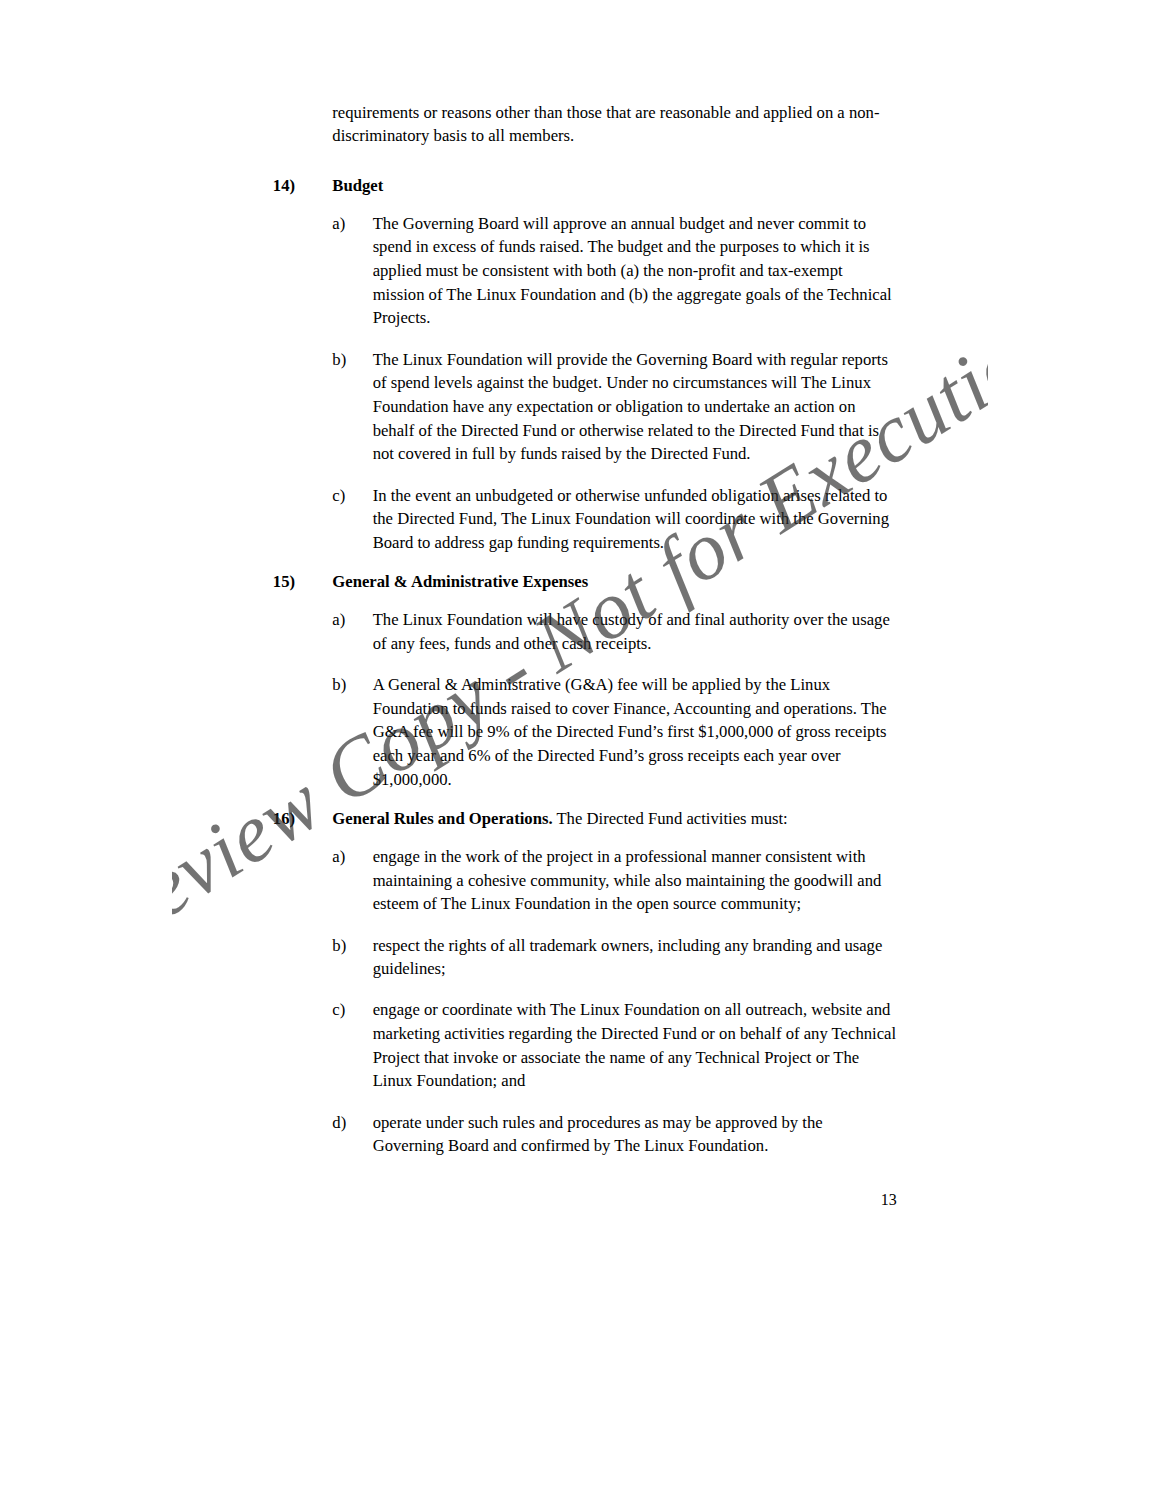requirements or reasons other than those that are reasonable and applied on a non-discriminatory basis to all members.
14) Budget
a) The Governing Board will approve an annual budget and never commit to spend in excess of funds raised. The budget and the purposes to which it is applied must be consistent with both (a) the non-profit and tax-exempt mission of The Linux Foundation and (b) the aggregate goals of the Technical Projects.
b) The Linux Foundation will provide the Governing Board with regular reports of spend levels against the budget. Under no circumstances will The Linux Foundation have any expectation or obligation to undertake an action on behalf of the Directed Fund or otherwise related to the Directed Fund that is not covered in full by funds raised by the Directed Fund.
c) In the event an unbudgeted or otherwise unfunded obligation arises related to the Directed Fund, The Linux Foundation will coordinate with the Governing Board to address gap funding requirements.
15) General & Administrative Expenses
a) The Linux Foundation will have custody of and final authority over the usage of any fees, funds and other cash receipts.
b) A General & Administrative (G&A) fee will be applied by the Linux Foundation to funds raised to cover Finance, Accounting and operations. The G&A fee will be 9% of the Directed Fund’s first $1,000,000 of gross receipts each year and 6% of the Directed Fund’s gross receipts each year over $1,000,000.
16) General Rules and Operations. The Directed Fund activities must:
a) engage in the work of the project in a professional manner consistent with maintaining a cohesive community, while also maintaining the goodwill and esteem of The Linux Foundation in the open source community;
b) respect the rights of all trademark owners, including any branding and usage guidelines;
c) engage or coordinate with The Linux Foundation on all outreach, website and marketing activities regarding the Directed Fund or on behalf of any Technical Project that invoke or associate the name of any Technical Project or The Linux Foundation; and
d) operate under such rules and procedures as may be approved by the Governing Board and confirmed by The Linux Foundation.
Review Copy - Not for Execution
13